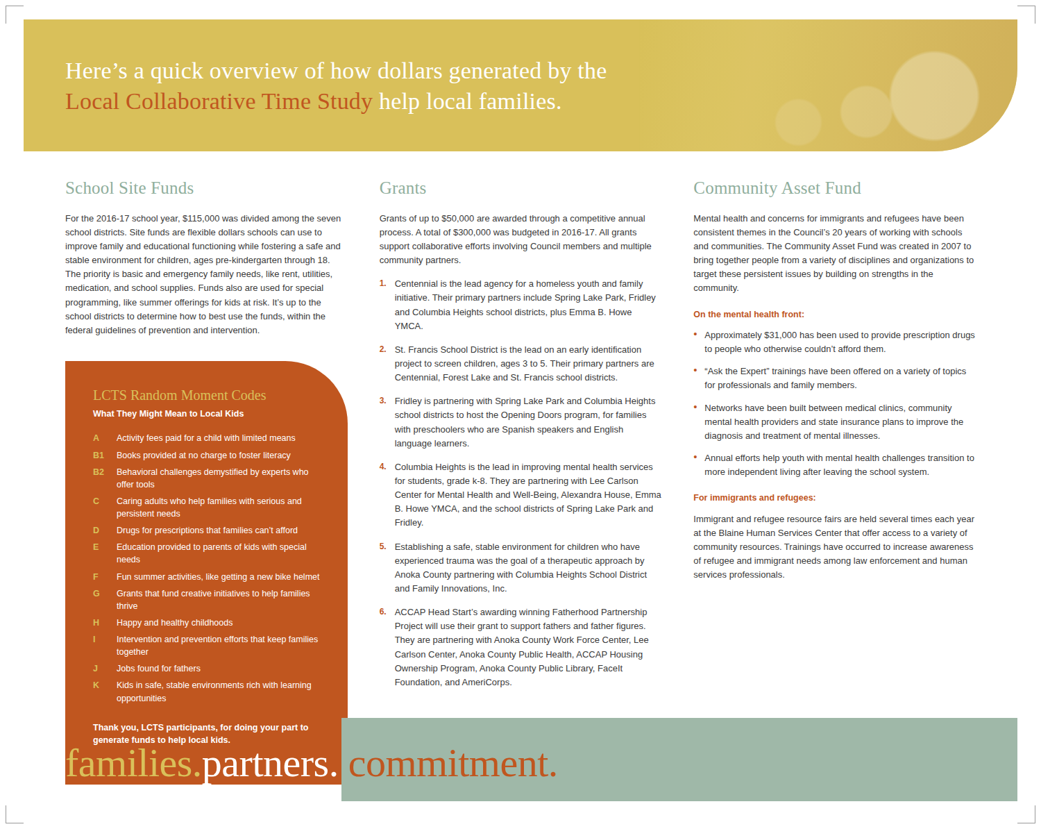Here’s a quick overview of how dollars generated by the
Local Collaborative Time Study help local families.
School Site Funds
For the 2016-17 school year, $115,000 was divided among the seven school districts. Site funds are flexible dollars schools can use to improve family and educational functioning while fostering a safe and stable environment for children, ages pre-kindergarten through 18. The priority is basic and emergency family needs, like rent, utilities, medication, and school supplies. Funds also are used for special programming, like summer offerings for kids at risk. It’s up to the school districts to determine how to best use the funds, within the federal guidelines of prevention and intervention.
LCTS Random Moment Codes
What They Might Mean to Local Kids
| A | Activity fees paid for a child with limited means |
| B1 | Books provided at no charge to foster literacy |
| B2 | Behavioral challenges demystified by experts who offer tools |
| C | Caring adults who help families with serious and persistent needs |
| D | Drugs for prescriptions that families can’t afford |
| E | Education provided to parents of kids with special needs |
| F | Fun summer activities, like getting a new bike helmet |
| G | Grants that fund creative initiatives to help families thrive |
| H | Happy and healthy childhoods |
| I | Intervention and prevention efforts that keep families together |
| J | Jobs found for fathers |
| K | Kids in safe, stable environments rich with learning opportunities |
Thank you, LCTS participants, for doing your part to generate funds to help local kids.
Grants
Grants of up to $50,000 are awarded through a competitive annual process. A total of $300,000 was budgeted in 2016-17. All grants support collaborative efforts involving Council members and multiple community partners.
Centennial is the lead agency for a homeless youth and family initiative. Their primary partners include Spring Lake Park, Fridley and Columbia Heights school districts, plus Emma B. Howe YMCA.
St. Francis School District is the lead on an early identification project to screen children, ages 3 to 5. Their primary partners are Centennial, Forest Lake and St. Francis school districts.
Fridley is partnering with Spring Lake Park and Columbia Heights school districts to host the Opening Doors program, for families with preschoolers who are Spanish speakers and English language learners.
Columbia Heights is the lead in improving mental health services for students, grade k-8. They are partnering with Lee Carlson Center for Mental Health and Well-Being, Alexandra House, Emma B. Howe YMCA, and the school districts of Spring Lake Park and Fridley.
Establishing a safe, stable environment for children who have experienced trauma was the goal of a therapeutic approach by Anoka County partnering with Columbia Heights School District and Family Innovations, Inc.
ACCAP Head Start’s awarding winning Fatherhood Partnership Project will use their grant to support fathers and father figures. They are partnering with Anoka County Work Force Center, Lee Carlson Center, Anoka County Public Health, ACCAP Housing Ownership Program, Anoka County Public Library, FaceIt Foundation, and AmeriCorps.
Community Asset Fund
Mental health and concerns for immigrants and refugees have been consistent themes in the Council’s 20 years of working with schools and communities. The Community Asset Fund was created in 2007 to bring together people from a variety of disciplines and organizations to target these persistent issues by building on strengths in the community.
On the mental health front:
Approximately $31,000 has been used to provide prescription drugs to people who otherwise couldn’t afford them.
“Ask the Expert” trainings have been offered on a variety of topics for professionals and family members.
Networks have been built between medical clinics, community mental health providers and state insurance plans to improve the diagnosis and treatment of mental illnesses.
Annual efforts help youth with mental health challenges transition to more independent living after leaving the school system.
For immigrants and refugees:
Immigrant and refugee resource fairs are held several times each year at the Blaine Human Services Center that offer access to a variety of community resources. Trainings have occurred to increase awareness of refugee and immigrant needs among law enforcement and human services professionals.
families. partners. commitment.